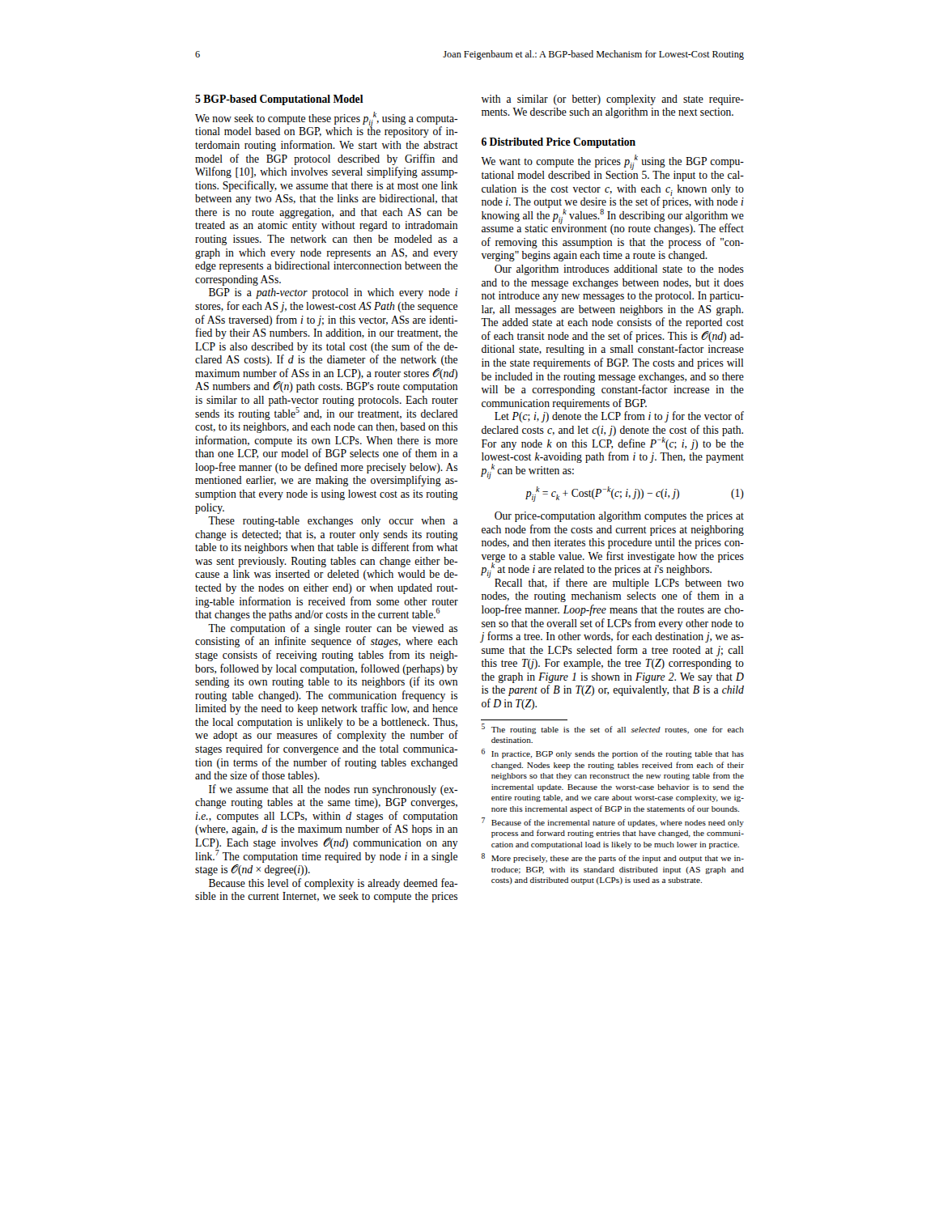6
Joan Feigenbaum et al.: A BGP-based Mechanism for Lowest-Cost Routing
5 BGP-based Computational Model
We now seek to compute these prices pijk, using a computational model based on BGP, which is the repository of interdomain routing information. We start with the abstract model of the BGP protocol described by Griffin and Wilfong [10], which involves several simplifying assumptions. Specifically, we assume that there is at most one link between any two ASs, that the links are bidirectional, that there is no route aggregation, and that each AS can be treated as an atomic entity without regard to intradomain routing issues. The network can then be modeled as a graph in which every node represents an AS, and every edge represents a bidirectional interconnection between the corresponding ASs.
BGP is a path-vector protocol in which every node i stores, for each AS j, the lowest-cost AS Path (the sequence of ASs traversed) from i to j; in this vector, ASs are identified by their AS numbers. In addition, in our treatment, the LCP is also described by its total cost (the sum of the declared AS costs). If d is the diameter of the network (the maximum number of ASs in an LCP), a router stores 𝒪(nd) AS numbers and 𝒪(n) path costs. BGP's route computation is similar to all path-vector routing protocols. Each router sends its routing table5 and, in our treatment, its declared cost, to its neighbors, and each node can then, based on this information, compute its own LCPs. When there is more than one LCP, our model of BGP selects one of them in a loop-free manner (to be defined more precisely below). As mentioned earlier, we are making the oversimplifying assumption that every node is using lowest cost as its routing policy.
These routing-table exchanges only occur when a change is detected; that is, a router only sends its routing table to its neighbors when that table is different from what was sent previously. Routing tables can change either because a link was inserted or deleted (which would be detected by the nodes on either end) or when updated routing-table information is received from some other router that changes the paths and/or costs in the current table.6
The computation of a single router can be viewed as consisting of an infinite sequence of stages, where each stage consists of receiving routing tables from its neighbors, followed by local computation, followed (perhaps) by sending its own routing table to its neighbors (if its own routing table changed). The communication frequency is limited by the need to keep network traffic low, and hence the local computation is unlikely to be a bottleneck. Thus, we adopt as our measures of complexity the number of stages required for convergence and the total communication (in terms of the number of routing tables exchanged and the size of those tables).
If we assume that all the nodes run synchronously (exchange routing tables at the same time), BGP converges, i.e., computes all LCPs, within d stages of computation (where, again, d is the maximum number of AS hops in an LCP). Each stage involves 𝒪(nd) communication on any link.7 The computation time required by node i in a single stage is 𝒪(nd × degree(i)).
Because this level of complexity is already deemed feasible in the current Internet, we seek to compute the prices with a similar (or better) complexity and state requirements. We describe such an algorithm in the next section.
6 Distributed Price Computation
We want to compute the prices pijk using the BGP computational model described in Section 5. The input to the calculation is the cost vector c, with each ci known only to node i. The output we desire is the set of prices, with node i knowing all the pijk values.8 In describing our algorithm we assume a static environment (no route changes). The effect of removing this assumption is that the process of "converging" begins again each time a route is changed.
Our algorithm introduces additional state to the nodes and to the message exchanges between nodes, but it does not introduce any new messages to the protocol. In particular, all messages are between neighbors in the AS graph. The added state at each node consists of the reported cost of each transit node and the set of prices. This is 𝒪(nd) additional state, resulting in a small constant-factor increase in the state requirements of BGP. The costs and prices will be included in the routing message exchanges, and so there will be a corresponding constant-factor increase in the communication requirements of BGP.
Let P(c; i, j) denote the LCP from i to j for the vector of declared costs c, and let c(i, j) denote the cost of this path. For any node k on this LCP, define P−k(c; i, j) to be the lowest-cost k-avoiding path from i to j. Then, the payment pijk can be written as:
pijk = ck + Cost(P−k(c; i, j)) − c(i, j)
(1)
Our price-computation algorithm computes the prices at each node from the costs and current prices at neighboring nodes, and then iterates this procedure until the prices converge to a stable value. We first investigate how the prices pijk at node i are related to the prices at i's neighbors.
Recall that, if there are multiple LCPs between two nodes, the routing mechanism selects one of them in a loop-free manner. Loop-free means that the routes are chosen so that the overall set of LCPs from every other node to j forms a tree. In other words, for each destination j, we assume that the LCPs selected form a tree rooted at j; call this tree T(j). For example, the tree T(Z) corresponding to the graph in Figure 1 is shown in Figure 2. We say that D is the parent of B in T(Z) or, equivalently, that B is a child of D in T(Z).
5 The routing table is the set of all selected routes, one for each destination.
6 In practice, BGP only sends the portion of the routing table that has changed. Nodes keep the routing tables received from each of their neighbors so that they can reconstruct the new routing table from the incremental update. Because the worst-case behavior is to send the entire routing table, and we care about worst-case complexity, we ignore this incremental aspect of BGP in the statements of our bounds.
7 Because of the incremental nature of updates, where nodes need only process and forward routing entries that have changed, the communication and computational load is likely to be much lower in practice.
8 More precisely, these are the parts of the input and output that we introduce; BGP, with its standard distributed input (AS graph and costs) and distributed output (LCPs) is used as a substrate.